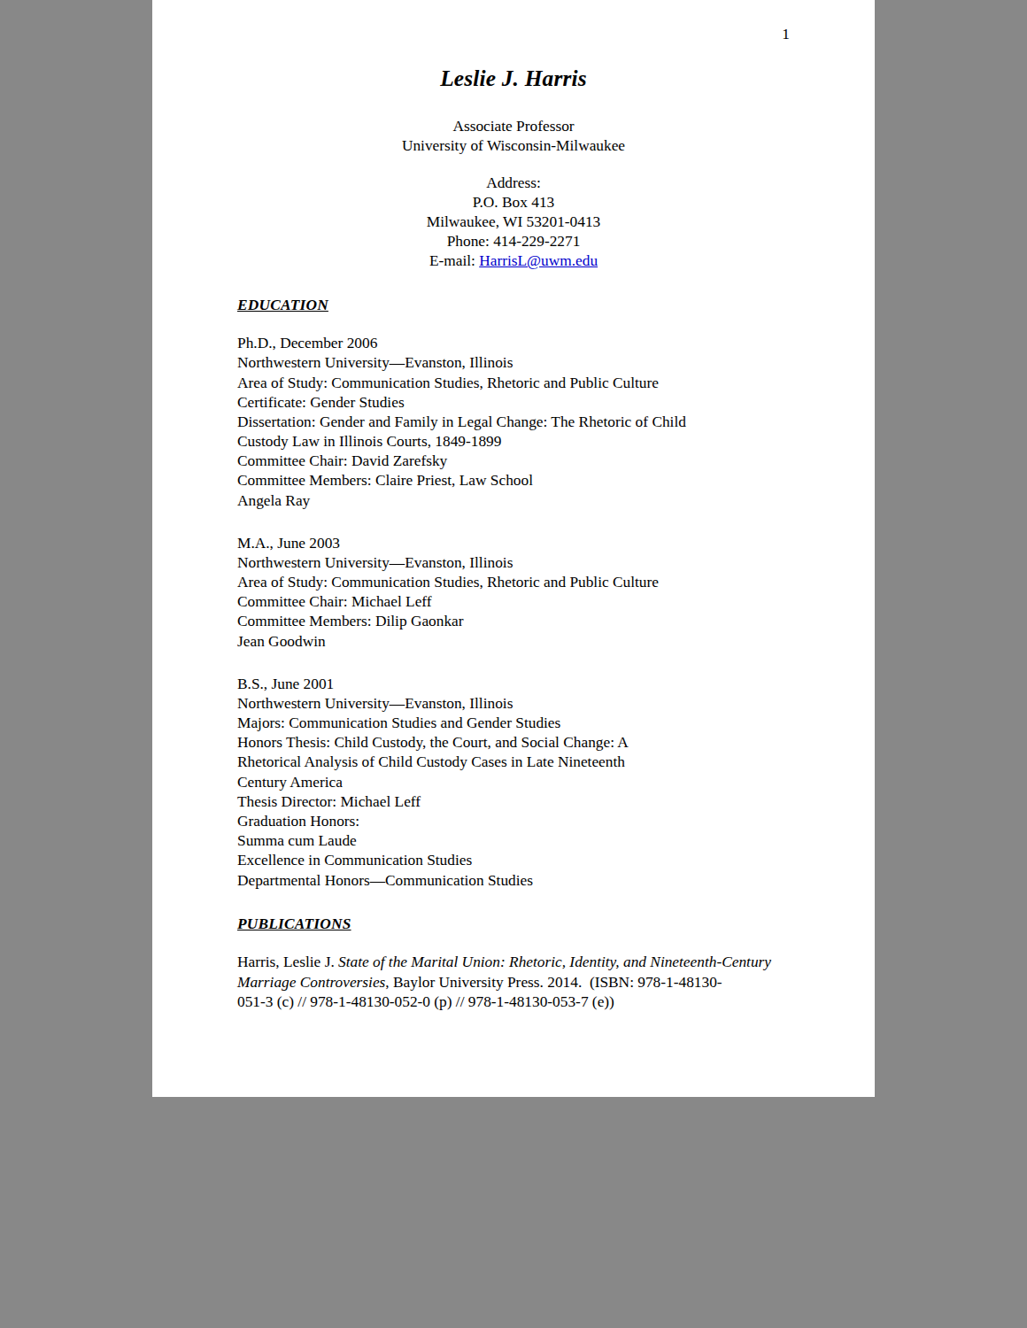1
Leslie J. Harris
Associate Professor
University of Wisconsin-Milwaukee
Address:
P.O. Box 413
Milwaukee, WI 53201-0413
Phone: 414-229-2271
E-mail: HarrisL@uwm.edu
EDUCATION
Ph.D., December 2006
Northwestern University—Evanston, Illinois
Area of Study: Communication Studies, Rhetoric and Public Culture
Certificate: Gender Studies
Dissertation: Gender and Family in Legal Change: The Rhetoric of Child
Custody Law in Illinois Courts, 1849-1899
Committee Chair: David Zarefsky
Committee Members: Claire Priest, Law School
Angela Ray
M.A., June 2003
Northwestern University—Evanston, Illinois
Area of Study: Communication Studies, Rhetoric and Public Culture
Committee Chair: Michael Leff
Committee Members: Dilip Gaonkar
Jean Goodwin
B.S., June 2001
Northwestern University—Evanston, Illinois
Majors: Communication Studies and Gender Studies
Honors Thesis: Child Custody, the Court, and Social Change: A
Rhetorical Analysis of Child Custody Cases in Late Nineteenth
Century America
Thesis Director: Michael Leff
Graduation Honors:
Summa cum Laude
Excellence in Communication Studies
Departmental Honors—Communication Studies
PUBLICATIONS
Harris, Leslie J. State of the Marital Union: Rhetoric, Identity, and Nineteenth-Century
Marriage Controversies, Baylor University Press. 2014. (ISBN: 978-1-48130-
051-3 (c) // 978-1-48130-052-0 (p) // 978-1-48130-053-7 (e))